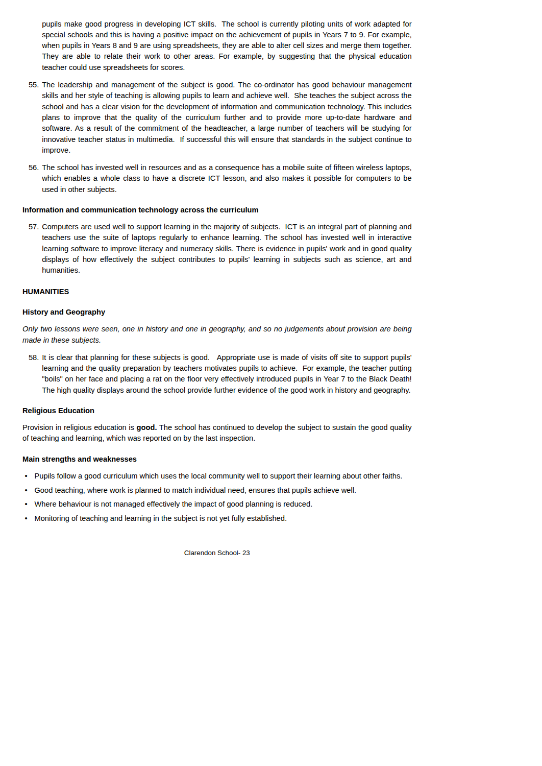pupils make good progress in developing ICT skills. The school is currently piloting units of work adapted for special schools and this is having a positive impact on the achievement of pupils in Years 7 to 9. For example, when pupils in Years 8 and 9 are using spreadsheets, they are able to alter cell sizes and merge them together. They are able to relate their work to other areas. For example, by suggesting that the physical education teacher could use spreadsheets for scores.
55. The leadership and management of the subject is good. The co-ordinator has good behaviour management skills and her style of teaching is allowing pupils to learn and achieve well. She teaches the subject across the school and has a clear vision for the development of information and communication technology. This includes plans to improve that the quality of the curriculum further and to provide more up-to-date hardware and software. As a result of the commitment of the headteacher, a large number of teachers will be studying for innovative teacher status in multimedia. If successful this will ensure that standards in the subject continue to improve.
56. The school has invested well in resources and as a consequence has a mobile suite of fifteen wireless laptops, which enables a whole class to have a discrete ICT lesson, and also makes it possible for computers to be used in other subjects.
Information and communication technology across the curriculum
57. Computers are used well to support learning in the majority of subjects. ICT is an integral part of planning and teachers use the suite of laptops regularly to enhance learning. The school has invested well in interactive learning software to improve literacy and numeracy skills. There is evidence in pupils' work and in good quality displays of how effectively the subject contributes to pupils' learning in subjects such as science, art and humanities.
HUMANITIES
History and Geography
Only two lessons were seen, one in history and one in geography, and so no judgements about provision are being made in these subjects.
58. It is clear that planning for these subjects is good. Appropriate use is made of visits off site to support pupils' learning and the quality preparation by teachers motivates pupils to achieve. For example, the teacher putting "boils" on her face and placing a rat on the floor very effectively introduced pupils in Year 7 to the Black Death! The high quality displays around the school provide further evidence of the good work in history and geography.
Religious Education
Provision in religious education is good. The school has continued to develop the subject to sustain the good quality of teaching and learning, which was reported on by the last inspection.
Main strengths and weaknesses
Pupils follow a good curriculum which uses the local community well to support their learning about other faiths.
Good teaching, where work is planned to match individual need, ensures that pupils achieve well.
Where behaviour is not managed effectively the impact of good planning is reduced.
Monitoring of teaching and learning in the subject is not yet fully established.
Clarendon School- 23